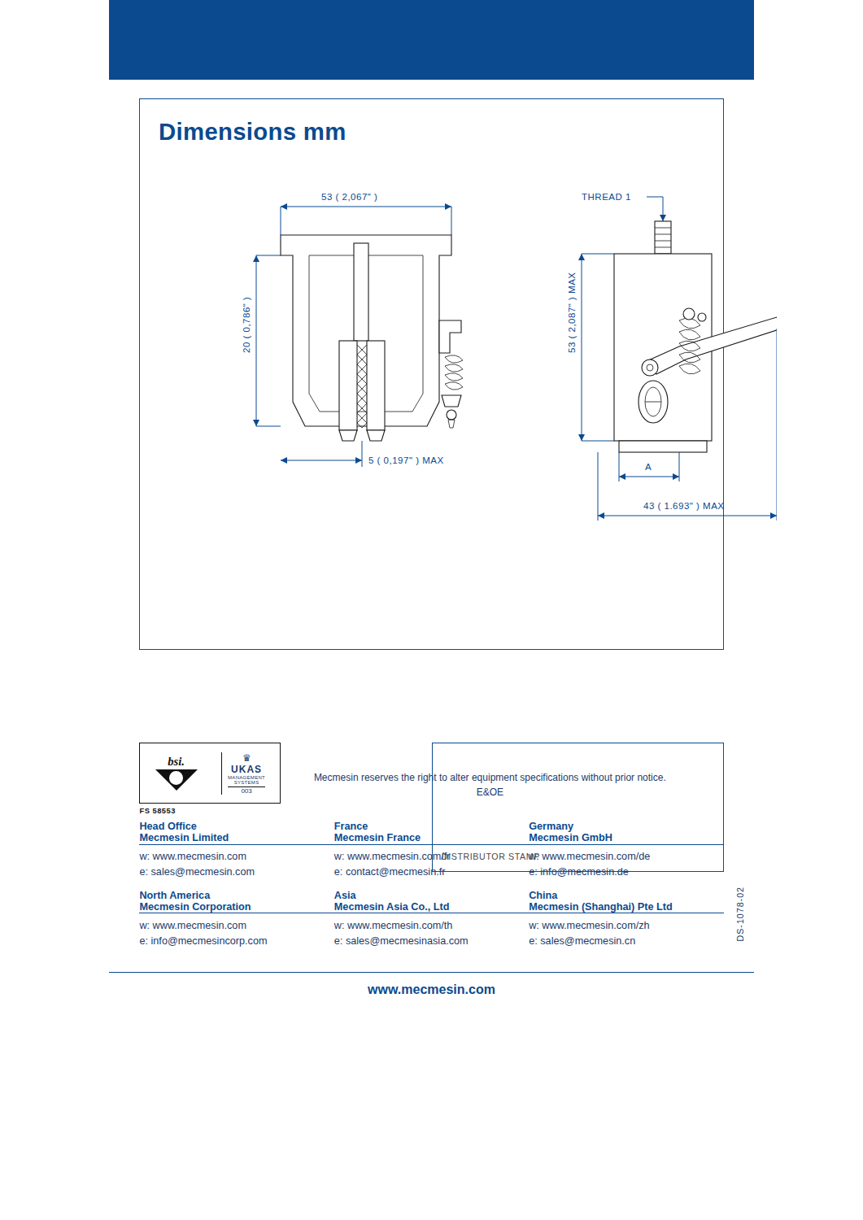Dimensions mm
53 ( 2,067" ) 20 ( 0,786" ) 5 ( 0,197" ) MAX THREAD 1 53 ( 2,087" ) MAX A 43 ( 1.693" ) MAX
DISTRIBUTOR STAMP
bsi.
♛
UKAS
MANAGEMENT
SYSTEMS
003
FS 58553
Mecmesin reserves the right to alter equipment specifications without prior notice. E&OE
| Head Office Mecmesin Limited | France Mecmesin France | Germany Mecmesin GmbH |
| w: www.mecmesin.com e: sales@mecmesin.com | w: www.mecmesin.com/fr e: contact@mecmesin.fr | w: www.mecmesin.com/de e: info@mecmesin.de |
| North America Mecmesin Corporation | Asia Mecmesin Asia Co., Ltd | China Mecmesin (Shanghai) Pte Ltd |
| w: www.mecmesin.com e: info@mecmesincorp.com | w: www.mecmesin.com/th e: sales@mecmesinasia.com | w: www.mecmesin.com/zh e: sales@mecmesin.cn |
DS-1078-02
www.mecmesin.com